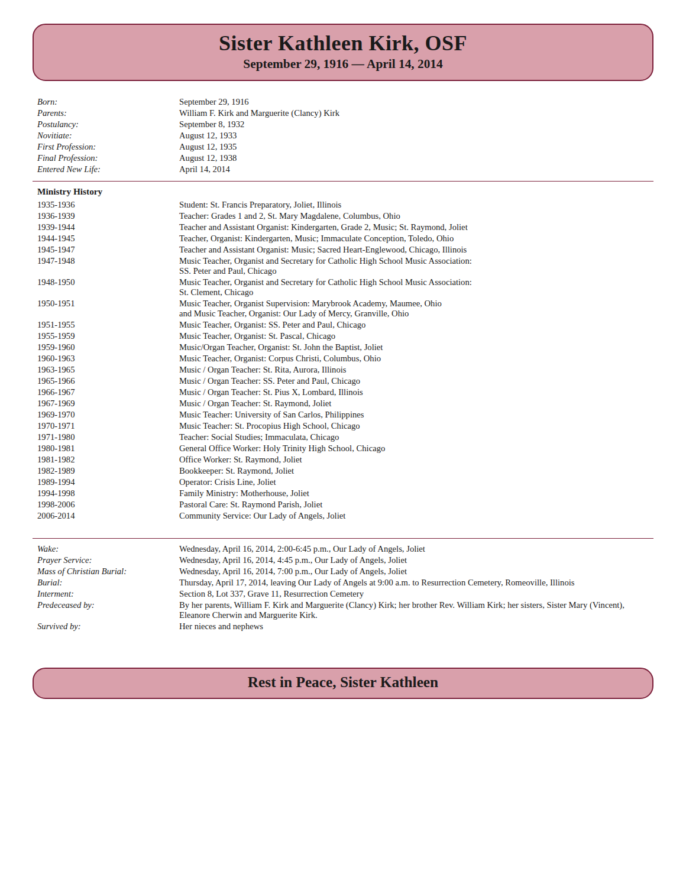Sister Kathleen Kirk, OSF
September 29, 1916 — April 14, 2014
| Born: | September 29, 1916 |
| Parents: | William F. Kirk and Marguerite (Clancy) Kirk |
| Postulancy: | September 8, 1932 |
| Novitiate: | August 12, 1933 |
| First Profession: | August 12, 1935 |
| Final Profession: | August 12, 1938 |
| Entered New Life: | April 14, 2014 |
Ministry History
| 1935-1936 | Student: St. Francis Preparatory, Joliet, Illinois |
| 1936-1939 | Teacher: Grades 1 and 2, St. Mary Magdalene, Columbus, Ohio |
| 1939-1944 | Teacher and Assistant Organist: Kindergarten, Grade 2, Music; St. Raymond, Joliet |
| 1944-1945 | Teacher, Organist: Kindergarten, Music; Immaculate Conception, Toledo, Ohio |
| 1945-1947 | Teacher and Assistant Organist: Music; Sacred Heart-Englewood, Chicago, Illinois |
| 1947-1948 | Music Teacher, Organist and Secretary for Catholic High School Music Association: SS. Peter and Paul, Chicago |
| 1948-1950 | Music Teacher, Organist and Secretary for Catholic High School Music Association: St. Clement, Chicago |
| 1950-1951 | Music Teacher, Organist Supervision: Marybrook Academy, Maumee, Ohio and Music Teacher, Organist: Our Lady of Mercy, Granville, Ohio |
| 1951-1955 | Music Teacher, Organist: SS. Peter and Paul, Chicago |
| 1955-1959 | Music Teacher, Organist: St. Pascal, Chicago |
| 1959-1960 | Music/Organ Teacher, Organist: St. John the Baptist, Joliet |
| 1960-1963 | Music Teacher, Organist: Corpus Christi, Columbus, Ohio |
| 1963-1965 | Music / Organ Teacher: St. Rita, Aurora, Illinois |
| 1965-1966 | Music / Organ Teacher: SS. Peter and Paul, Chicago |
| 1966-1967 | Music / Organ Teacher: St. Pius X, Lombard, Illinois |
| 1967-1969 | Music / Organ Teacher: St. Raymond, Joliet |
| 1969-1970 | Music Teacher: University of San Carlos, Philippines |
| 1970-1971 | Music Teacher: St. Procopius High School, Chicago |
| 1971-1980 | Teacher: Social Studies; Immaculata, Chicago |
| 1980-1981 | General Office Worker: Holy Trinity High School, Chicago |
| 1981-1982 | Office Worker: St. Raymond, Joliet |
| 1982-1989 | Bookkeeper: St. Raymond, Joliet |
| 1989-1994 | Operator: Crisis Line, Joliet |
| 1994-1998 | Family Ministry: Motherhouse, Joliet |
| 1998-2006 | Pastoral Care: St. Raymond Parish, Joliet |
| 2006-2014 | Community Service: Our Lady of Angels, Joliet |
| Wake: | Wednesday, April 16, 2014, 2:00-6:45 p.m., Our Lady of Angels, Joliet |
| Prayer Service: | Wednesday, April 16, 2014, 4:45 p.m., Our Lady of Angels, Joliet |
| Mass of Christian Burial: | Wednesday, April 16, 2014, 7:00 p.m., Our Lady of Angels, Joliet |
| Burial: | Thursday, April 17, 2014, leaving Our Lady of Angels at 9:00 a.m. to Resurrection Cemetery, Romeoville, Illinois |
| Interment: | Section 8, Lot 337, Grave 11, Resurrection Cemetery |
| Predeceased by: | By her parents, William F. Kirk and Marguerite (Clancy) Kirk; her brother Rev. William Kirk; her sisters, Sister Mary (Vincent), Eleanore Cherwin and Marguerite Kirk. |
| Survived by: | Her nieces and nephews |
Rest in Peace, Sister Kathleen